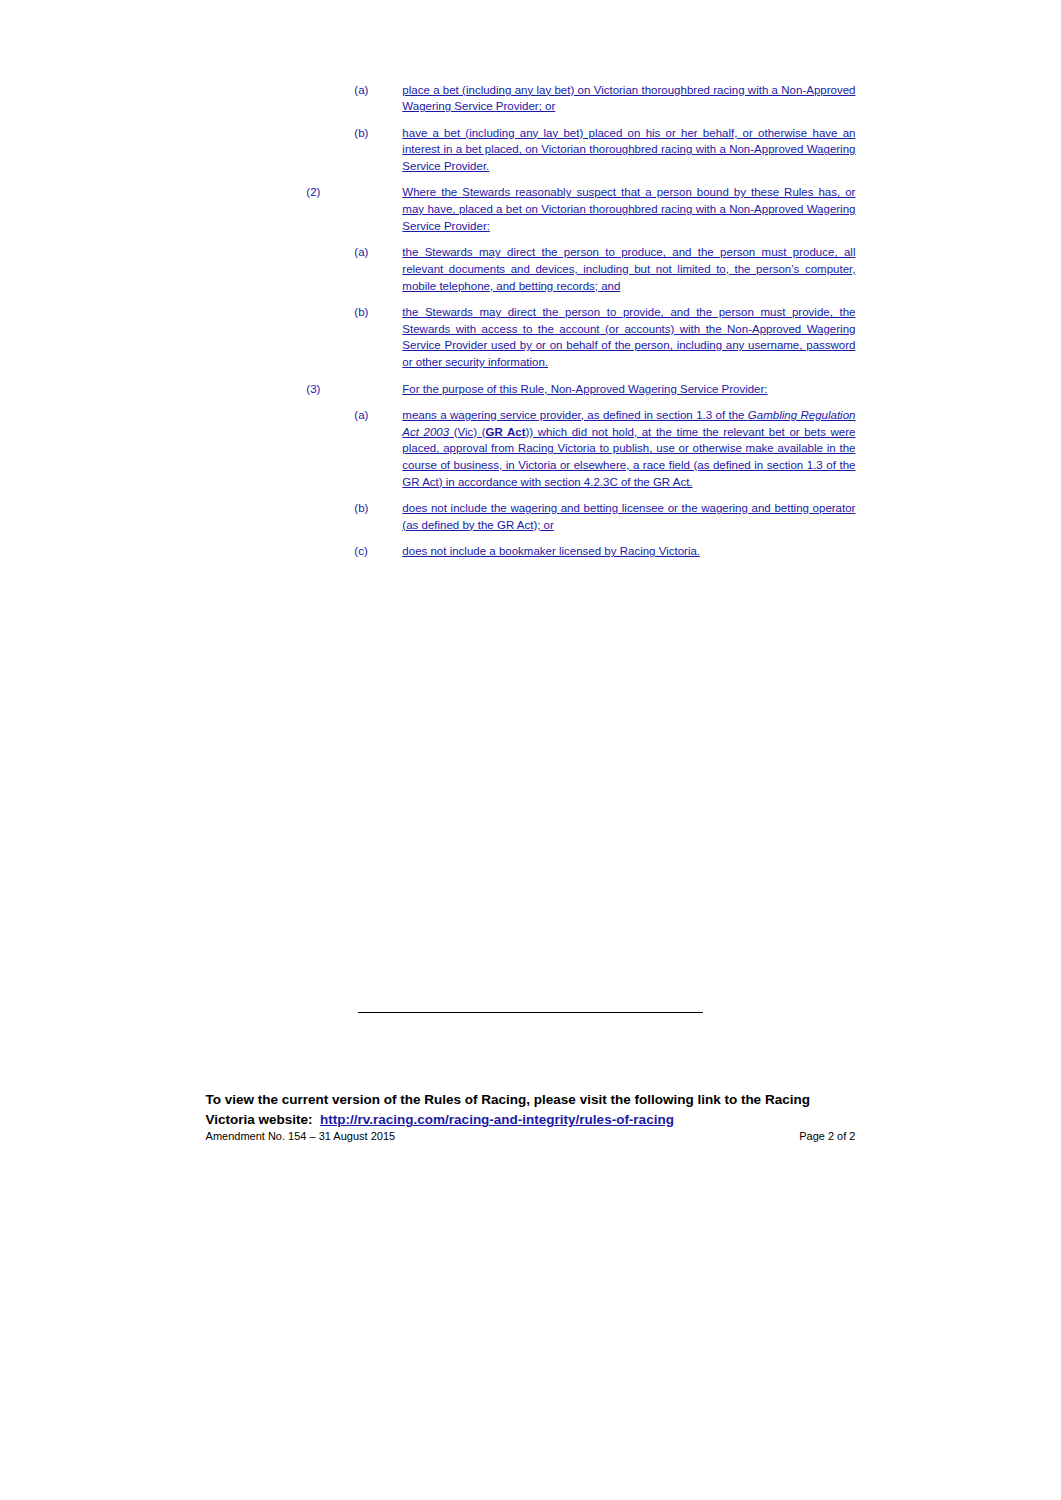(a)
place a bet (including any lay bet) on Victorian thoroughbred racing with a Non-Approved Wagering Service Provider; or
(b)
have a bet (including any lay bet) placed on his or her behalf, or otherwise have an interest in a bet placed, on Victorian thoroughbred racing with a Non-Approved Wagering Service Provider.
(2)
Where the Stewards reasonably suspect that a person bound by these Rules has, or may have, placed a bet on Victorian thoroughbred racing with a Non-Approved Wagering Service Provider:
(a)
the Stewards may direct the person to produce, and the person must produce, all relevant documents and devices, including but not limited to, the person’s computer, mobile telephone, and betting records; and
(b)
the Stewards may direct the person to provide, and the person must provide, the Stewards with access to the account (or accounts) with the Non-Approved Wagering Service Provider used by or on behalf of the person, including any username, password or other security information.
(3)
For the purpose of this Rule, Non-Approved Wagering Service Provider:
(a)
means a wagering service provider, as defined in section 1.3 of the Gambling Regulation Act 2003 (Vic) (GR Act)) which did not hold, at the time the relevant bet or bets were placed, approval from Racing Victoria to publish, use or otherwise make available in the course of business, in Victoria or elsewhere, a race field (as defined in section 1.3 of the GR Act) in accordance with section 4.2.3C of the GR Act.
(b)
does not include the wagering and betting licensee or the wagering and betting operator (as defined by the GR Act); or
(c)
does not include a bookmaker licensed by Racing Victoria.
To view the current version of the Rules of Racing, please visit the following link to the Racing Victoria website: http://rv.racing.com/racing-and-integrity/rules-of-racing
Amendment No. 154 – 31 August 2015
Page 2 of 2